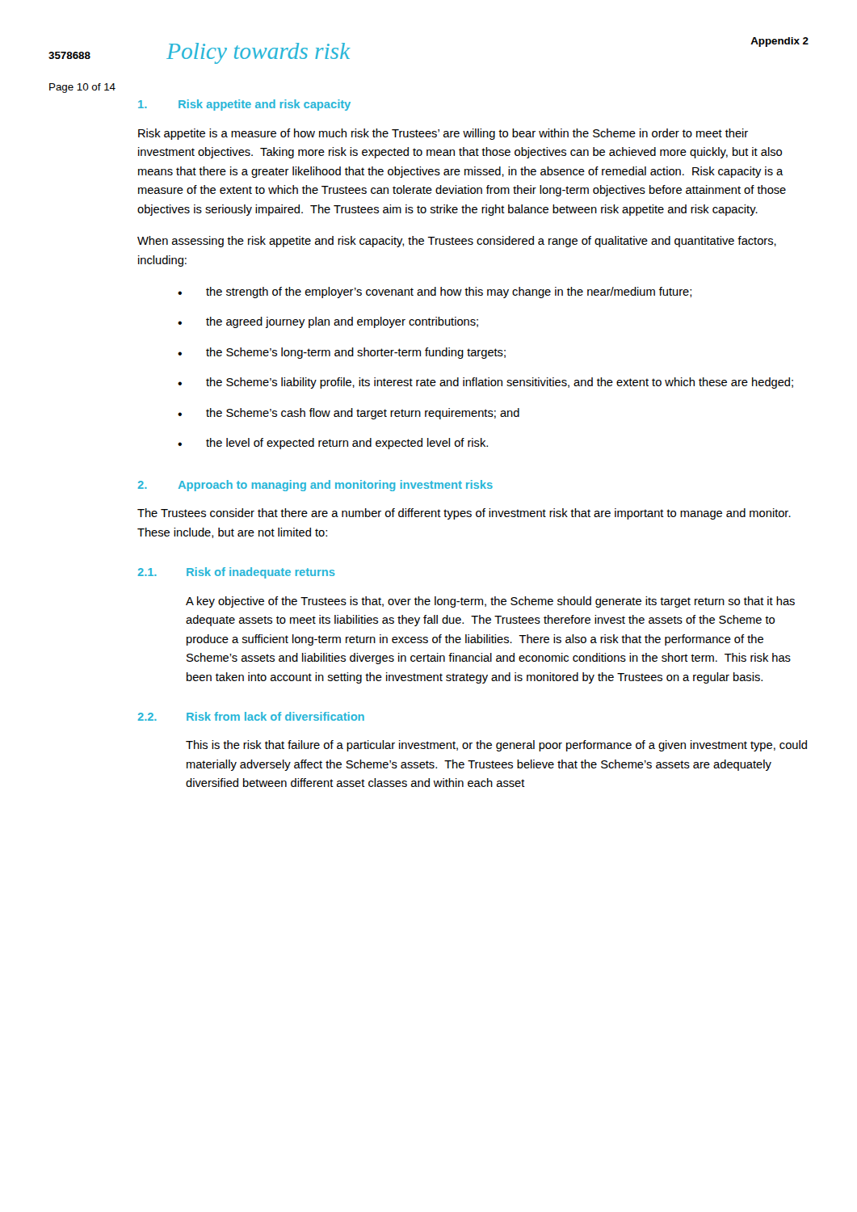3578688
Policy towards risk
Appendix 2
Page 10 of 14
1. Risk appetite and risk capacity
Risk appetite is a measure of how much risk the Trustees’ are willing to bear within the Scheme in order to meet their investment objectives. Taking more risk is expected to mean that those objectives can be achieved more quickly, but it also means that there is a greater likelihood that the objectives are missed, in the absence of remedial action. Risk capacity is a measure of the extent to which the Trustees can tolerate deviation from their long-term objectives before attainment of those objectives is seriously impaired. The Trustees aim is to strike the right balance between risk appetite and risk capacity.
When assessing the risk appetite and risk capacity, the Trustees considered a range of qualitative and quantitative factors, including:
the strength of the employer’s covenant and how this may change in the near/medium future;
the agreed journey plan and employer contributions;
the Scheme’s long-term and shorter-term funding targets;
the Scheme’s liability profile, its interest rate and inflation sensitivities, and the extent to which these are hedged;
the Scheme’s cash flow and target return requirements; and
the level of expected return and expected level of risk.
2. Approach to managing and monitoring investment risks
The Trustees consider that there are a number of different types of investment risk that are important to manage and monitor. These include, but are not limited to:
2.1. Risk of inadequate returns
A key objective of the Trustees is that, over the long-term, the Scheme should generate its target return so that it has adequate assets to meet its liabilities as they fall due. The Trustees therefore invest the assets of the Scheme to produce a sufficient long-term return in excess of the liabilities. There is also a risk that the performance of the Scheme’s assets and liabilities diverges in certain financial and economic conditions in the short term. This risk has been taken into account in setting the investment strategy and is monitored by the Trustees on a regular basis.
2.2. Risk from lack of diversification
This is the risk that failure of a particular investment, or the general poor performance of a given investment type, could materially adversely affect the Scheme’s assets. The Trustees believe that the Scheme’s assets are adequately diversified between different asset classes and within each asset